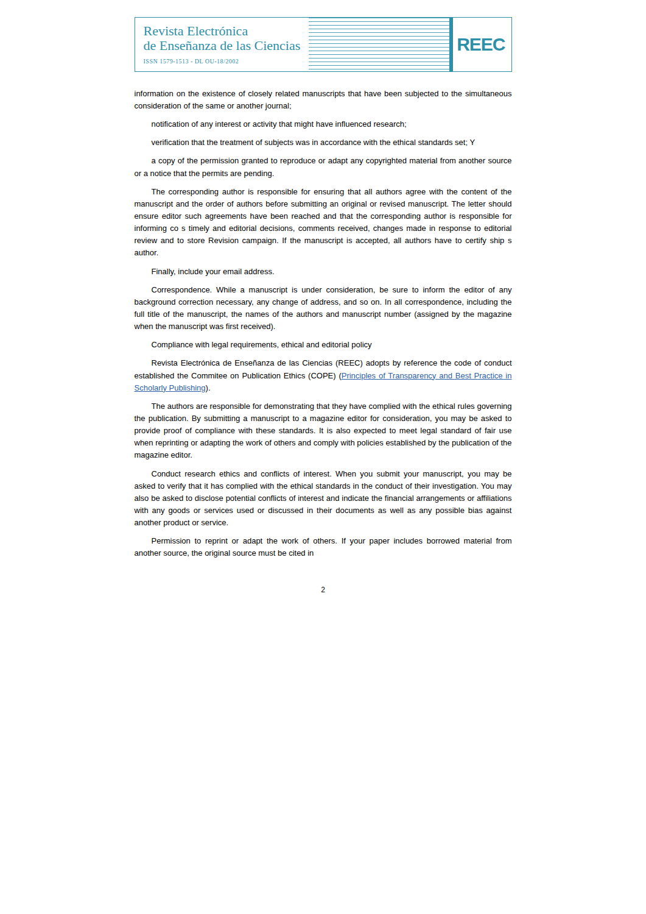Revista Electrónica
de Enseñanza de las Ciencias
ISSN 1579-1513 - DL OU-18/2002
REEC
information on the existence of closely related manuscripts that have been subjected to the simultaneous consideration of the same or another journal;
notification of any interest or activity that might have influenced research;
verification that the treatment of subjects was in accordance with the ethical standards set; Y
a copy of the permission granted to reproduce or adapt any copyrighted material from another source or a notice that the permits are pending.
The corresponding author is responsible for ensuring that all authors agree with the content of the manuscript and the order of authors before submitting an original or revised manuscript. The letter should ensure editor such agreements have been reached and that the corresponding author is responsible for informing co s timely and editorial decisions, comments received, changes made in response to editorial review and to store Revision campaign. If the manuscript is accepted, all authors have to certify ship s author.
Finally, include your email address.
Correspondence. While a manuscript is under consideration, be sure to inform the editor of any background correction necessary, any change of address, and so on. In all correspondence, including the full title of the manuscript, the names of the authors and manuscript number (assigned by the magazine when the manuscript was first received).
Compliance with legal requirements, ethical and editorial policy
Revista Electrónica de Enseñanza de las Ciencias (REEC) adopts by reference the code of conduct established the Commitee on Publication Ethics (COPE) (Principles of Transparency and Best Practice in Scholarly Publishing).
The authors are responsible for demonstrating that they have complied with the ethical rules governing the publication. By submitting a manuscript to a magazine editor for consideration, you may be asked to provide proof of compliance with these standards. It is also expected to meet legal standard of fair use when reprinting or adapting the work of others and comply with policies established by the publication of the magazine editor.
Conduct research ethics and conflicts of interest. When you submit your manuscript, you may be asked to verify that it has complied with the ethical standards in the conduct of their investigation. You may also be asked to disclose potential conflicts of interest and indicate the financial arrangements or affiliations with any goods or services used or discussed in their documents as well as any possible bias against another product or service.
Permission to reprint or adapt the work of others. If your paper includes borrowed material from another source, the original source must be cited in
2